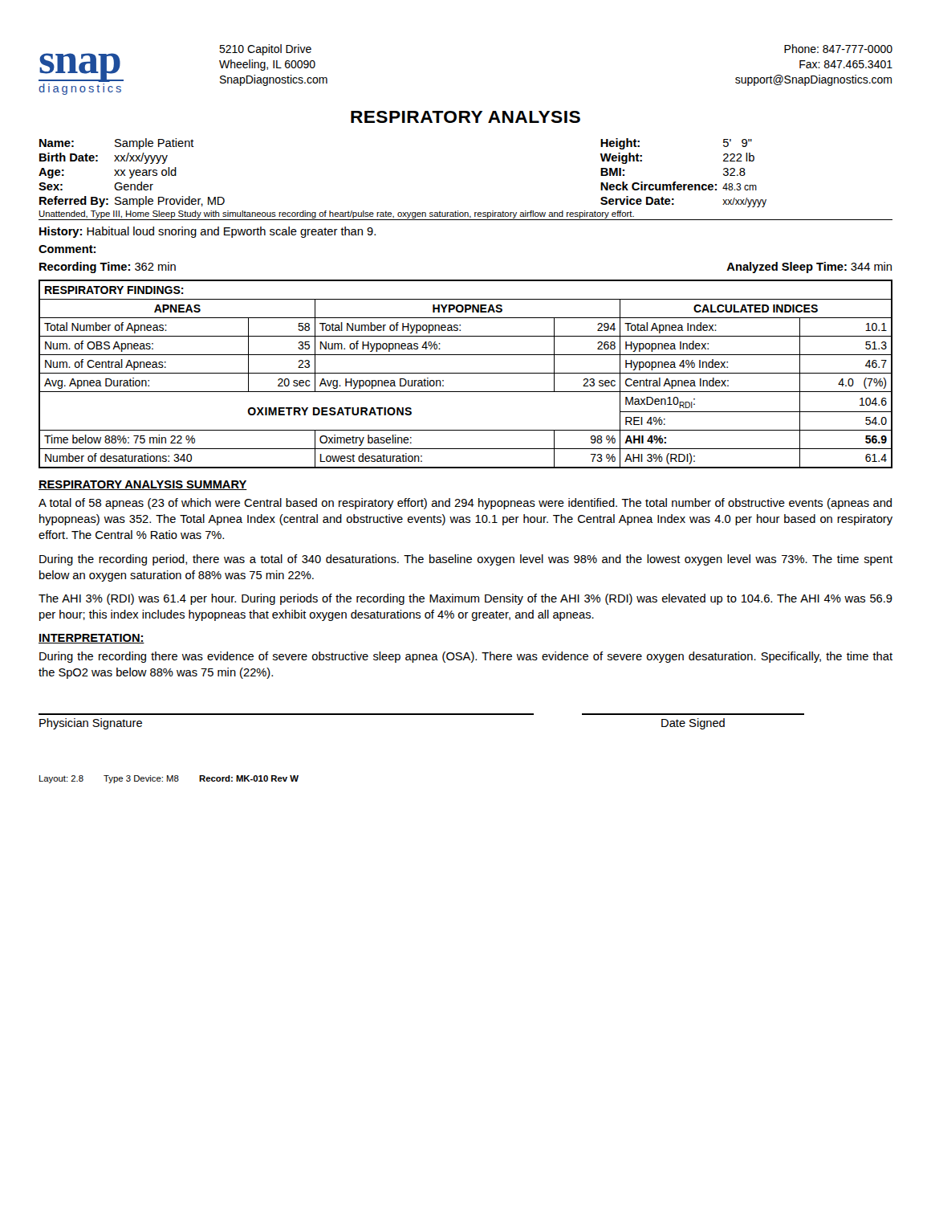snap
diagnostics
5210 Capitol Drive
Wheeling, IL 60090
SnapDiagnostics.com
Phone: 847-777-0000
Fax: 847.465.3401
support@SnapDiagnostics.com
RESPIRATORY ANALYSIS
| Name: | Sample Patient | Height: | 5' 9" |
| Birth Date: | xx/xx/yyyy | Weight: | 222 lb |
| Age: | xx years old | BMI: | 32.8 |
| Sex: | Gender | Neck Circumference: | 48.3 cm |
| Referred By: | Sample Provider, MD | Service Date: | xx/xx/yyyy |
Unattended, Type III, Home Sleep Study with simultaneous recording of heart/pulse rate, oxygen saturation, respiratory airflow and respiratory effort.
History: Habitual loud snoring and Epworth scale greater than 9.
Comment:
Recording Time: 362 min
Analyzed Sleep Time: 344 min
| RESPIRATORY FINDINGS: |
| APNEAS | HYPOPNEAS | CALCULATED INDICES |
| Total Number of Apneas: | 58 | Total Number of Hypopneas: | 294 | Total Apnea Index: | 10.1 |
| Num. of OBS Apneas: | 35 | Num. of Hypopneas 4%: | 268 | Hypopnea Index: | 51.3 |
| Num. of Central Apneas: | 23 | | | Hypopnea 4% Index: | 46.7 |
| Avg. Apnea Duration: | 20 sec | Avg. Hypopnea Duration: | 23 sec | Central Apnea Index: | 4.0 (7%) |
| OXIMETRY DESATURATIONS | MaxDen10 RDI : | 104.6 |
| REI 4%: | 54.0 |
| Time below 88%: 75 min 22 % | Oximetry baseline: | 98 % | AHI 4%: | 56.9 |
| Number of desaturations: 340 | Lowest desaturation: | 73 % | AHI 3% (RDI): | 61.4 |
RESPIRATORY ANALYSIS SUMMARY
A total of 58 apneas (23 of which were Central based on respiratory effort) and 294 hypopneas were identified. The total number of obstructive events (apneas and hypopneas) was 352. The Total Apnea Index (central and obstructive events) was 10.1 per hour. The Central Apnea Index was 4.0 per hour based on respiratory effort. The Central % Ratio was 7%.
During the recording period, there was a total of 340 desaturations. The baseline oxygen level was 98% and the lowest oxygen level was 73%. The time spent below an oxygen saturation of 88% was 75 min 22%.
The AHI 3% (RDI) was 61.4 per hour. During periods of the recording the Maximum Density of the AHI 3% (RDI) was elevated up to 104.6. The AHI 4% was 56.9 per hour; this index includes hypopneas that exhibit oxygen desaturations of 4% or greater, and all apneas.
INTERPRETATION:
During the recording there was evidence of severe obstructive sleep apnea (OSA). There was evidence of severe oxygen desaturation. Specifically, the time that the SpO2 was below 88% was 75 min (22%).
Physician Signature
Date Signed
Layout: 2.8 Type 3 Device: M8 Record: MK-010 Rev W